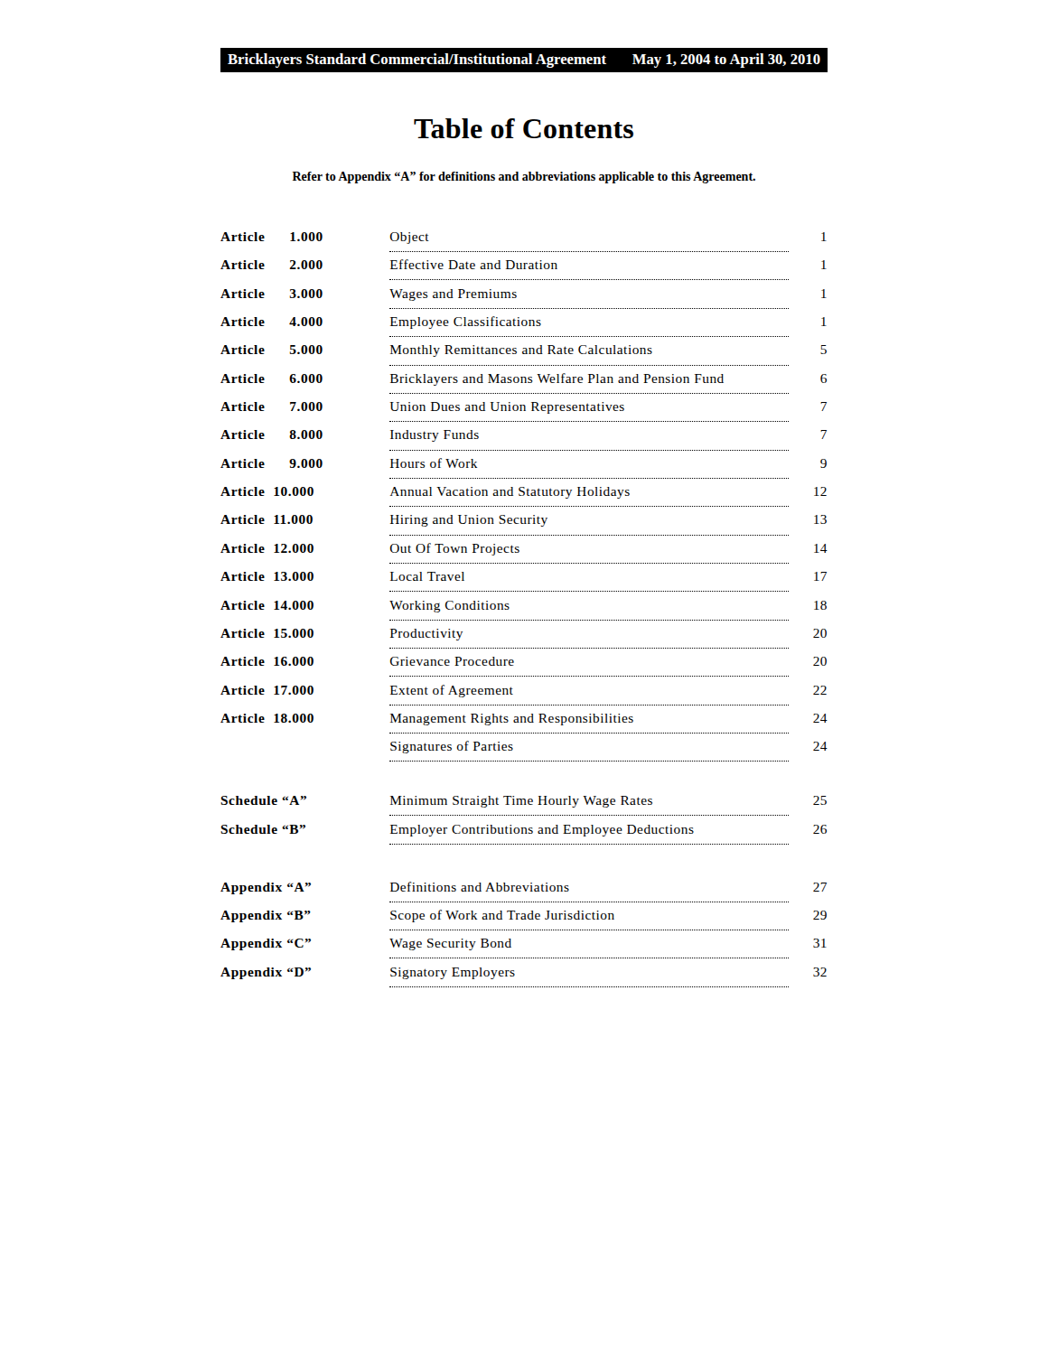Bricklayers Standard Commercial/Institutional Agreement May 1, 2004 to April 30, 2010
Table of Contents
Refer to Appendix “A” for definitions and abbreviations applicable to this Agreement.
| Article 1.000 | Object | 1 |
| Article 2.000 | Effective Date and Duration | 1 |
| Article 3.000 | Wages and Premiums | 1 |
| Article 4.000 | Employee Classifications | 1 |
| Article 5.000 | Monthly Remittances and Rate Calculations | 5 |
| Article 6.000 | Bricklayers and Masons Welfare Plan and Pension Fund | 6 |
| Article 7.000 | Union Dues and Union Representatives | 7 |
| Article 8.000 | Industry Funds | 7 |
| Article 9.000 | Hours of Work | 9 |
| Article 10.000 | Annual Vacation and Statutory Holidays | 12 |
| Article 11.000 | Hiring and Union Security | 13 |
| Article 12.000 | Out Of Town Projects | 14 |
| Article 13.000 | Local Travel | 17 |
| Article 14.000 | Working Conditions | 18 |
| Article 15.000 | Productivity | 20 |
| Article 16.000 | Grievance Procedure | 20 |
| Article 17.000 | Extent of Agreement | 22 |
| Article 18.000 | Management Rights and Responsibilities | 24 |
| | Signatures of Parties | 24 |
| Schedule “A” | Minimum Straight Time Hourly Wage Rates | 25 |
| Schedule “B” | Employer Contributions and Employee Deductions | 26 |
| Appendix “A” | Definitions and Abbreviations | 27 |
| Appendix “B” | Scope of Work and Trade Jurisdiction | 29 |
| Appendix “C” | Wage Security Bond | 31 |
| Appendix “D” | Signatory Employers | 32 |